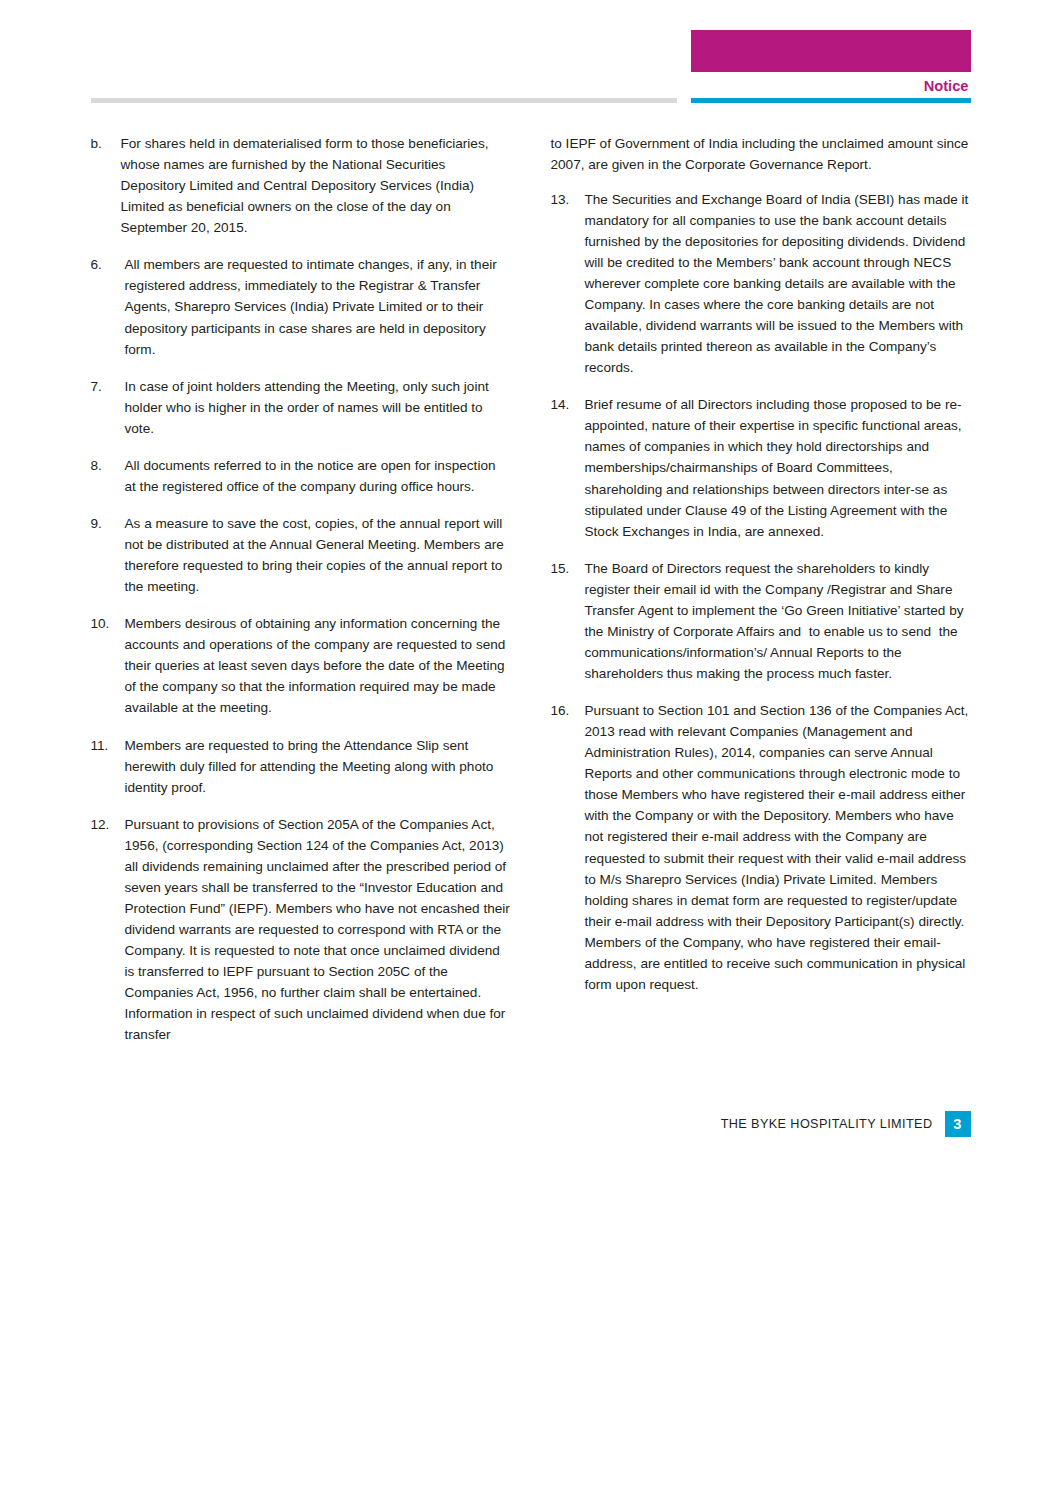Notice
b. For shares held in dematerialised form to those beneficiaries, whose names are furnished by the National Securities Depository Limited and Central Depository Services (India) Limited as beneficial owners on the close of the day on September 20, 2015.
6. All members are requested to intimate changes, if any, in their registered address, immediately to the Registrar & Transfer Agents, Sharepro Services (India) Private Limited or to their depository participants in case shares are held in depository form.
7. In case of joint holders attending the Meeting, only such joint holder who is higher in the order of names will be entitled to vote.
8. All documents referred to in the notice are open for inspection at the registered office of the company during office hours.
9. As a measure to save the cost, copies, of the annual report will not be distributed at the Annual General Meeting. Members are therefore requested to bring their copies of the annual report to the meeting.
10. Members desirous of obtaining any information concerning the accounts and operations of the company are requested to send their queries at least seven days before the date of the Meeting of the company so that the information required may be made available at the meeting.
11. Members are requested to bring the Attendance Slip sent herewith duly filled for attending the Meeting along with photo identity proof.
12. Pursuant to provisions of Section 205A of the Companies Act, 1956, (corresponding Section 124 of the Companies Act, 2013) all dividends remaining unclaimed after the prescribed period of seven years shall be transferred to the “Investor Education and Protection Fund” (IEPF). Members who have not encashed their dividend warrants are requested to correspond with RTA or the Company. It is requested to note that once unclaimed dividend is transferred to IEPF pursuant to Section 205C of the Companies Act, 1956, no further claim shall be entertained. Information in respect of such unclaimed dividend when due for transfer
to IEPF of Government of India including the unclaimed amount since 2007, are given in the Corporate Governance Report.
13. The Securities and Exchange Board of India (SEBI) has made it mandatory for all companies to use the bank account details furnished by the depositories for depositing dividends. Dividend will be credited to the Members’ bank account through NECS wherever complete core banking details are available with the Company. In cases where the core banking details are not available, dividend warrants will be issued to the Members with bank details printed thereon as available in the Company’s records.
14. Brief resume of all Directors including those proposed to be re-appointed, nature of their expertise in specific functional areas, names of companies in which they hold directorships and memberships/chairmanships of Board Committees, shareholding and relationships between directors inter-se as stipulated under Clause 49 of the Listing Agreement with the Stock Exchanges in India, are annexed.
15. The Board of Directors request the shareholders to kindly register their email id with the Company /Registrar and Share Transfer Agent to implement the ‘Go Green Initiative’ started by the Ministry of Corporate Affairs and to enable us to send the communications/information’s/ Annual Reports to the shareholders thus making the process much faster.
16. Pursuant to Section 101 and Section 136 of the Companies Act, 2013 read with relevant Companies (Management and Administration Rules), 2014, companies can serve Annual Reports and other communications through electronic mode to those Members who have registered their e-mail address either with the Company or with the Depository. Members who have not registered their e-mail address with the Company are requested to submit their request with their valid e-mail address to M/s Sharepro Services (India) Private Limited. Members holding shares in demat form are requested to register/update their e-mail address with their Depository Participant(s) directly. Members of the Company, who have registered their email-address, are entitled to receive such communication in physical form upon request.
THE BYKE HOSPITALITY LIMITED 3